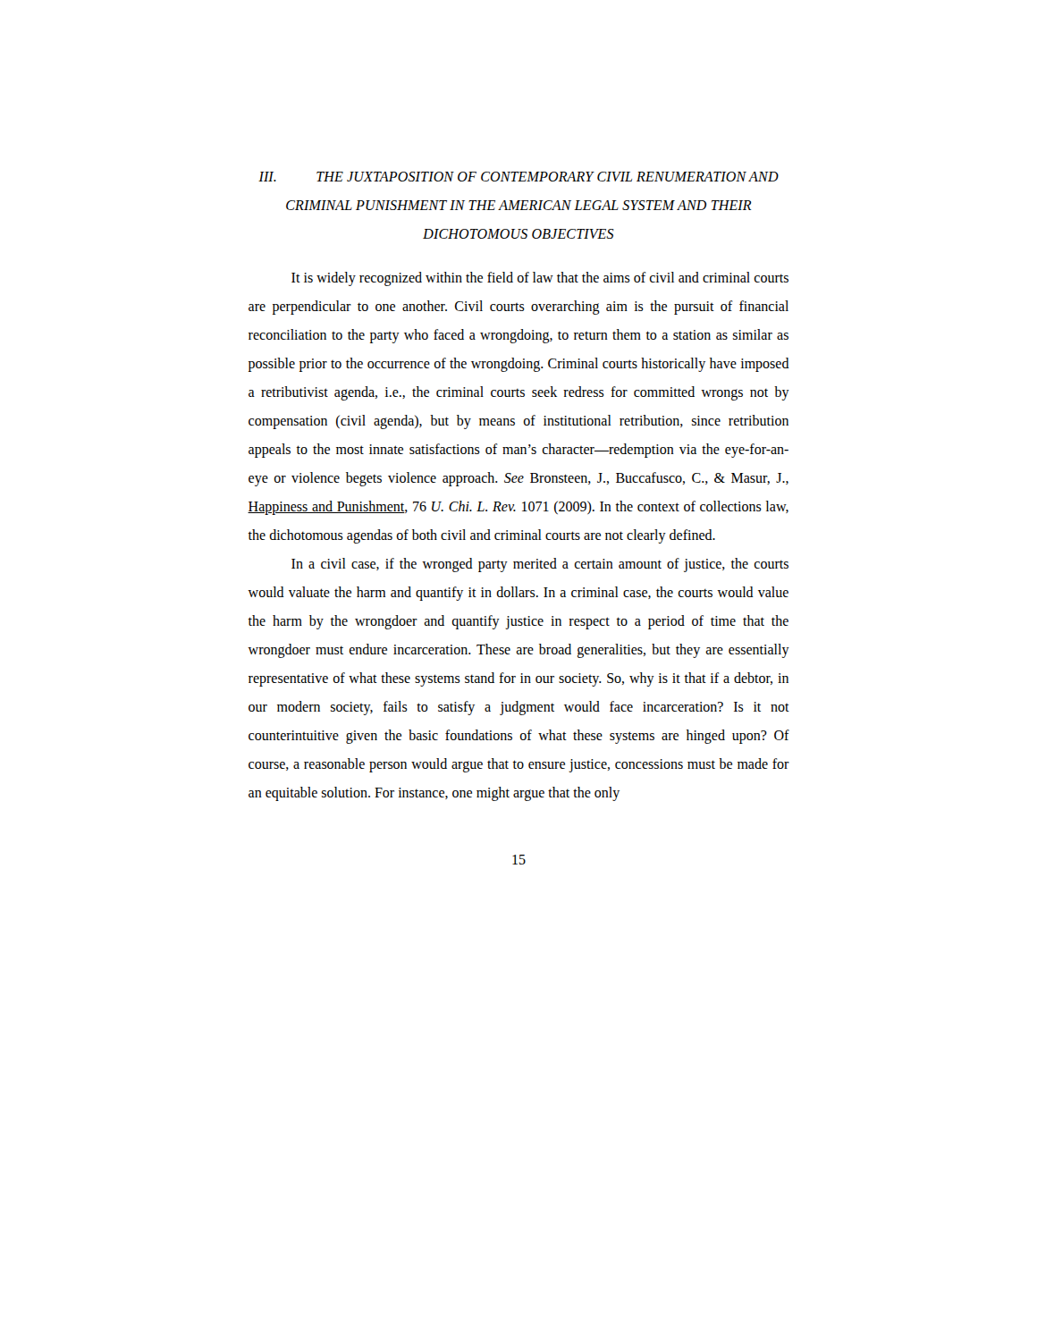III. THE JUXTAPOSITION OF CONTEMPORARY CIVIL RENUMERATION AND CRIMINAL PUNISHMENT IN THE AMERICAN LEGAL SYSTEM AND THEIR DICHOTOMOUS OBJECTIVES
It is widely recognized within the field of law that the aims of civil and criminal courts are perpendicular to one another. Civil courts overarching aim is the pursuit of financial reconciliation to the party who faced a wrongdoing, to return them to a station as similar as possible prior to the occurrence of the wrongdoing. Criminal courts historically have imposed a retributivist agenda, i.e., the criminal courts seek redress for committed wrongs not by compensation (civil agenda), but by means of institutional retribution, since retribution appeals to the most innate satisfactions of man’s character—redemption via the eye-for-an-eye or violence begets violence approach. See Bronsteen, J., Buccafusco, C., & Masur, J., Happiness and Punishment, 76 U. Chi. L. Rev. 1071 (2009). In the context of collections law, the dichotomous agendas of both civil and criminal courts are not clearly defined.
In a civil case, if the wronged party merited a certain amount of justice, the courts would valuate the harm and quantify it in dollars. In a criminal case, the courts would value the harm by the wrongdoer and quantify justice in respect to a period of time that the wrongdoer must endure incarceration. These are broad generalities, but they are essentially representative of what these systems stand for in our society. So, why is it that if a debtor, in our modern society, fails to satisfy a judgment would face incarceration? Is it not counterintuitive given the basic foundations of what these systems are hinged upon? Of course, a reasonable person would argue that to ensure justice, concessions must be made for an equitable solution. For instance, one might argue that the only
15